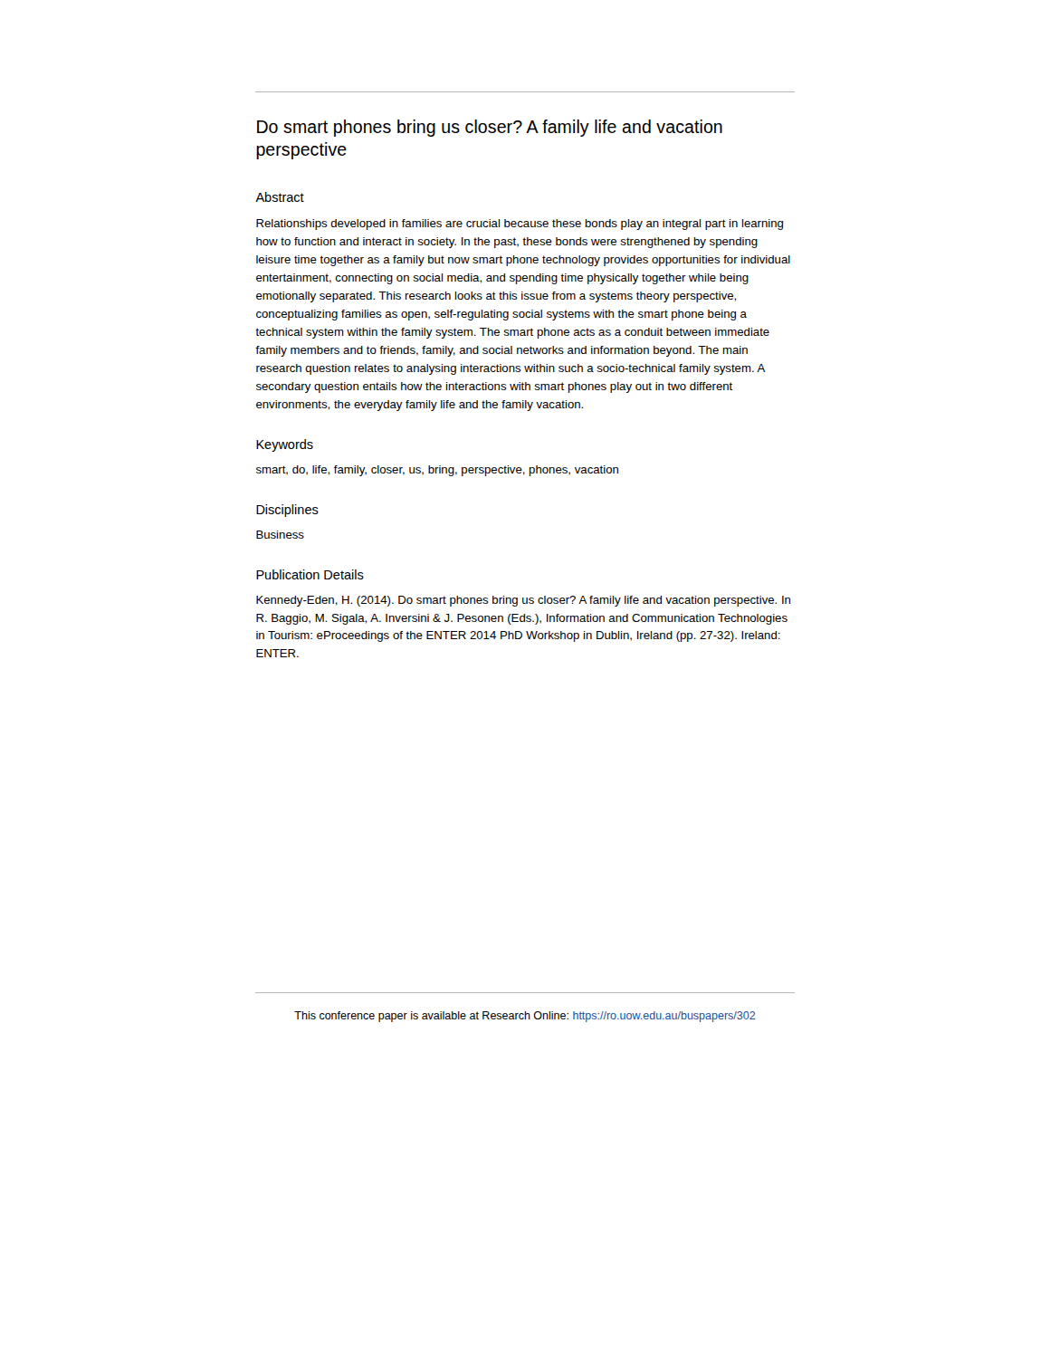Do smart phones bring us closer? A family life and vacation perspective
Abstract
Relationships developed in families are crucial because these bonds play an integral part in learning how to function and interact in society. In the past, these bonds were strengthened by spending leisure time together as a family but now smart phone technology provides opportunities for individual entertainment, connecting on social media, and spending time physically together while being emotionally separated. This research looks at this issue from a systems theory perspective, conceptualizing families as open, self-regulating social systems with the smart phone being a technical system within the family system. The smart phone acts as a conduit between immediate family members and to friends, family, and social networks and information beyond. The main research question relates to analysing interactions within such a socio-technical family system. A secondary question entails how the interactions with smart phones play out in two different environments, the everyday family life and the family vacation.
Keywords
smart, do, life, family, closer, us, bring, perspective, phones, vacation
Disciplines
Business
Publication Details
Kennedy-Eden, H. (2014). Do smart phones bring us closer? A family life and vacation perspective. In R. Baggio, M. Sigala, A. Inversini & J. Pesonen (Eds.), Information and Communication Technologies in Tourism: eProceedings of the ENTER 2014 PhD Workshop in Dublin, Ireland (pp. 27-32). Ireland: ENTER.
This conference paper is available at Research Online: https://ro.uow.edu.au/buspapers/302